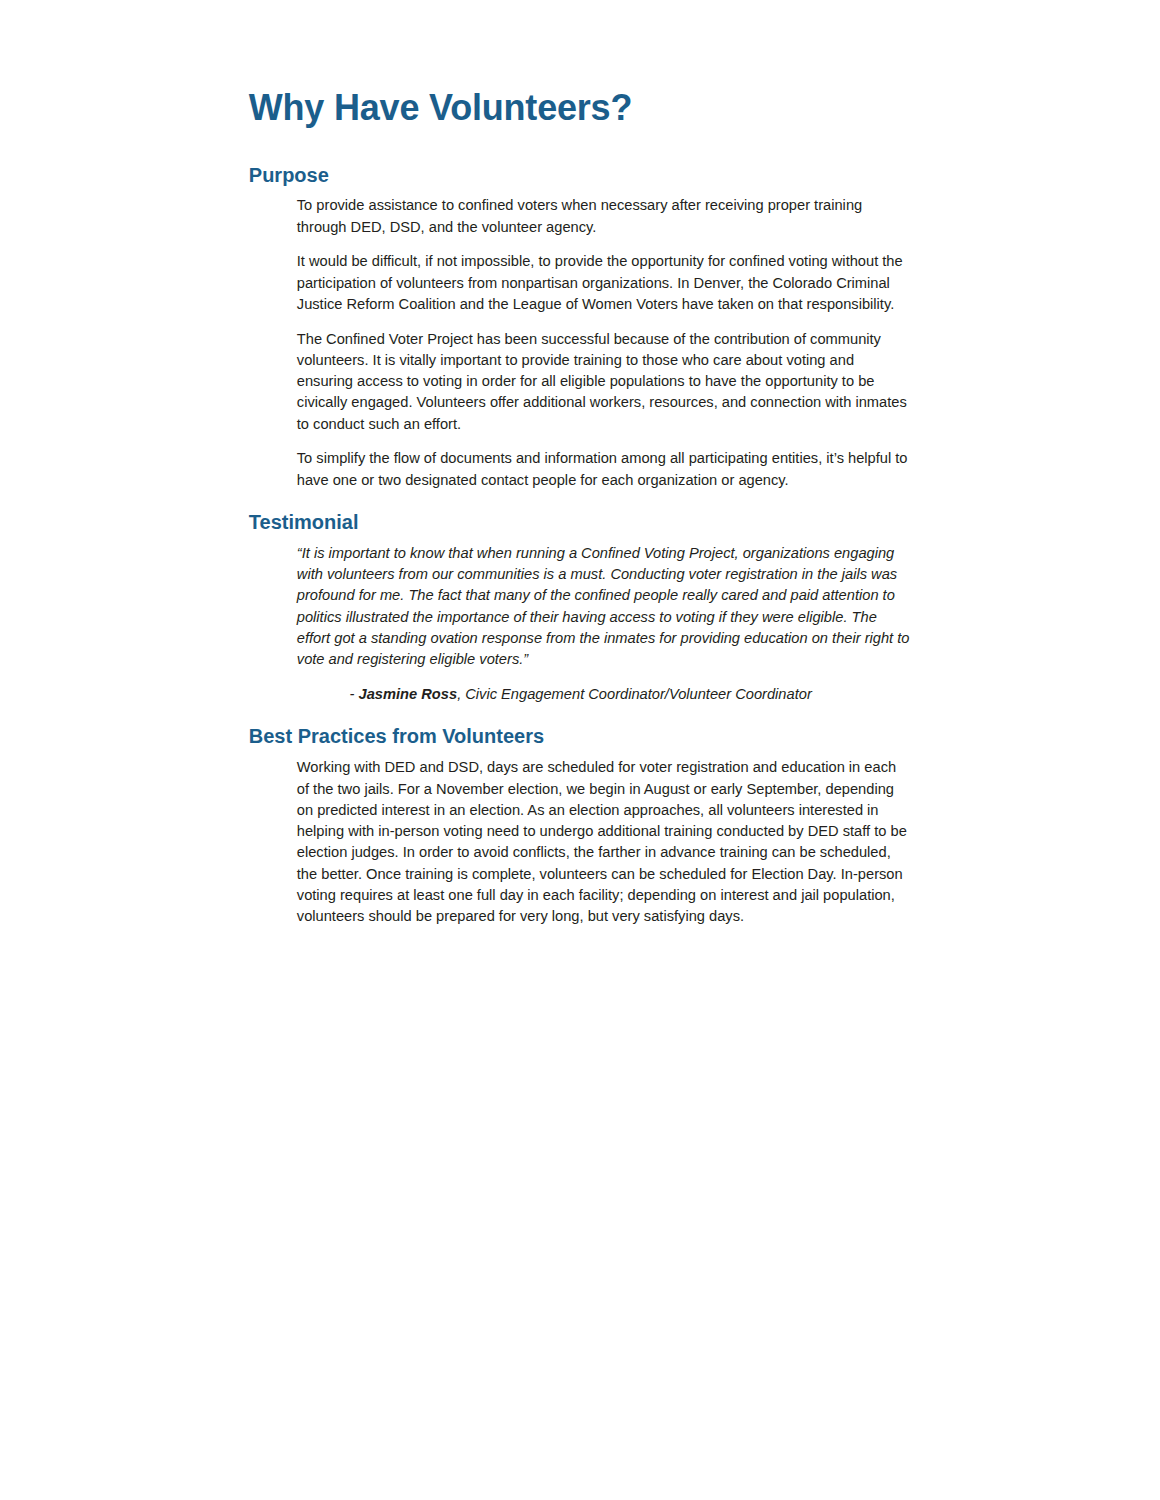Why Have Volunteers?
Purpose
To provide assistance to confined voters when necessary after receiving proper training through DED, DSD, and the volunteer agency.
It would be difficult, if not impossible, to provide the opportunity for confined voting without the participation of volunteers from nonpartisan organizations. In Denver, the Colorado Criminal Justice Reform Coalition and the League of Women Voters have taken on that responsibility.
The Confined Voter Project has been successful because of the contribution of community volunteers. It is vitally important to provide training to those who care about voting and ensuring access to voting in order for all eligible populations to have the opportunity to be civically engaged. Volunteers offer additional workers, resources, and connection with inmates to conduct such an effort.
To simplify the flow of documents and information among all participating entities, it’s helpful to have one or two designated contact people for each organization or agency.
Testimonial
“It is important to know that when running a Confined Voting Project, organizations engaging with volunteers from our communities is a must. Conducting voter registration in the jails was profound for me. The fact that many of the confined people really cared and paid attention to politics illustrated the importance of their having access to voting if they were eligible. The effort got a standing ovation response from the inmates for providing education on their right to vote and registering eligible voters.”
- Jasmine Ross, Civic Engagement Coordinator/Volunteer Coordinator
Best Practices from Volunteers
Working with DED and DSD, days are scheduled for voter registration and education in each of the two jails. For a November election, we begin in August or early September, depending on predicted interest in an election. As an election approaches, all volunteers interested in helping with in-person voting need to undergo additional training conducted by DED staff to be election judges. In order to avoid conflicts, the farther in advance training can be scheduled, the better. Once training is complete, volunteers can be scheduled for Election Day. In-person voting requires at least one full day in each facility; depending on interest and jail population, volunteers should be prepared for very long, but very satisfying days.